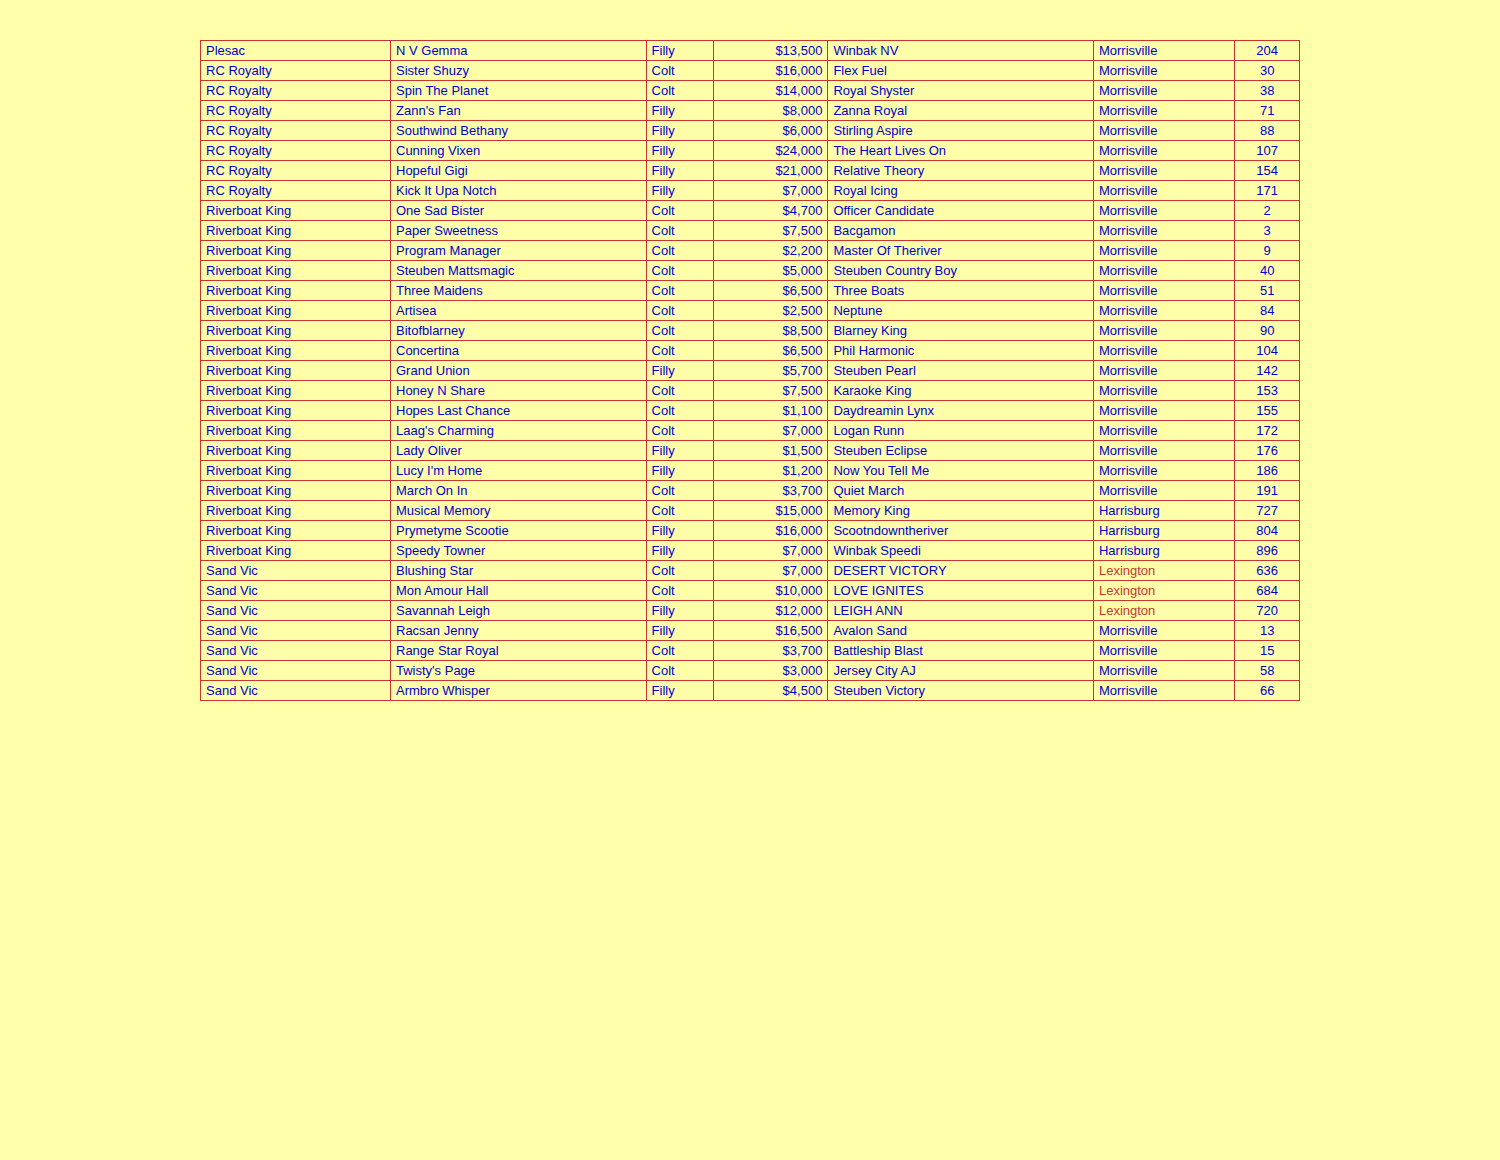| Plesac | N V Gemma | Filly | $13,500 | Winbak NV | Morrisville | 204 |
| RC Royalty | Sister Shuzy | Colt | $16,000 | Flex Fuel | Morrisville | 30 |
| RC Royalty | Spin The Planet | Colt | $14,000 | Royal Shyster | Morrisville | 38 |
| RC Royalty | Zann's Fan | Filly | $8,000 | Zanna Royal | Morrisville | 71 |
| RC Royalty | Southwind Bethany | Filly | $6,000 | Stirling Aspire | Morrisville | 88 |
| RC Royalty | Cunning Vixen | Filly | $24,000 | The Heart Lives On | Morrisville | 107 |
| RC Royalty | Hopeful Gigi | Filly | $21,000 | Relative Theory | Morrisville | 154 |
| RC Royalty | Kick It Upa Notch | Filly | $7,000 | Royal Icing | Morrisville | 171 |
| Riverboat King | One Sad Bister | Colt | $4,700 | Officer Candidate | Morrisville | 2 |
| Riverboat King | Paper Sweetness | Colt | $7,500 | Bacgamon | Morrisville | 3 |
| Riverboat King | Program Manager | Colt | $2,200 | Master Of Theriver | Morrisville | 9 |
| Riverboat King | Steuben Mattsmagic | Colt | $5,000 | Steuben Country Boy | Morrisville | 40 |
| Riverboat King | Three Maidens | Colt | $6,500 | Three Boats | Morrisville | 51 |
| Riverboat King | Artisea | Colt | $2,500 | Neptune | Morrisville | 84 |
| Riverboat King | Bitofblarney | Colt | $8,500 | Blarney King | Morrisville | 90 |
| Riverboat King | Concertina | Colt | $6,500 | Phil Harmonic | Morrisville | 104 |
| Riverboat King | Grand Union | Filly | $5,700 | Steuben Pearl | Morrisville | 142 |
| Riverboat King | Honey N Share | Colt | $7,500 | Karaoke King | Morrisville | 153 |
| Riverboat King | Hopes Last Chance | Colt | $1,100 | Daydreamin Lynx | Morrisville | 155 |
| Riverboat King | Laag's Charming | Colt | $7,000 | Logan Runn | Morrisville | 172 |
| Riverboat King | Lady Oliver | Filly | $1,500 | Steuben Eclipse | Morrisville | 176 |
| Riverboat King | Lucy I'm Home | Filly | $1,200 | Now You Tell Me | Morrisville | 186 |
| Riverboat King | March On In | Colt | $3,700 | Quiet March | Morrisville | 191 |
| Riverboat King | Musical Memory | Colt | $15,000 | Memory King | Harrisburg | 727 |
| Riverboat King | Prymetyme Scootie | Filly | $16,000 | Scootndowntheriver | Harrisburg | 804 |
| Riverboat King | Speedy Towner | Filly | $7,000 | Winbak Speedi | Harrisburg | 896 |
| Sand Vic | Blushing Star | Colt | $7,000 | DESERT VICTORY | Lexington | 636 |
| Sand Vic | Mon Amour Hall | Colt | $10,000 | LOVE IGNITES | Lexington | 684 |
| Sand Vic | Savannah Leigh | Filly | $12,000 | LEIGH ANN | Lexington | 720 |
| Sand Vic | Racsan Jenny | Filly | $16,500 | Avalon Sand | Morrisville | 13 |
| Sand Vic | Range Star Royal | Colt | $3,700 | Battleship Blast | Morrisville | 15 |
| Sand Vic | Twisty's Page | Colt | $3,000 | Jersey City AJ | Morrisville | 58 |
| Sand Vic | Armbro Whisper | Filly | $4,500 | Steuben Victory | Morrisville | 66 |